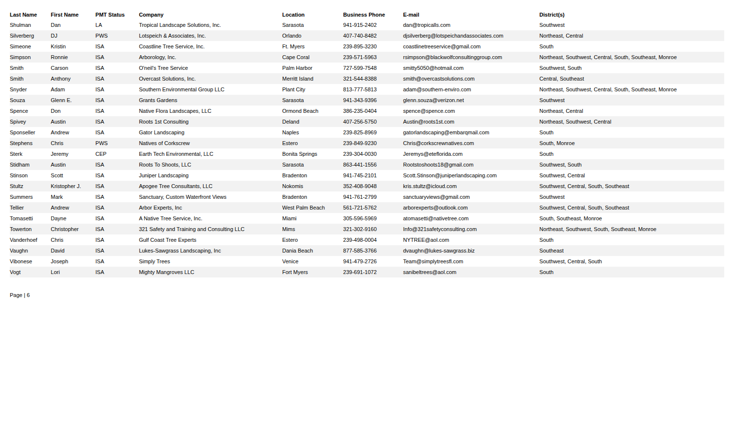| Last Name | First Name | PMT Status | Company | Location | Business Phone | E-mail | District(s) |
| --- | --- | --- | --- | --- | --- | --- | --- |
| Shulman | Dan | LA | Tropical Landscape Solutions, Inc. | Sarasota | 941-915-2402 | dan@tropicalls.com | Southwest |
| Silverberg | DJ | PWS | Lotspeich & Associates, Inc. | Orlando | 407-740-8482 | djsilverberg@lotspeichandassociates.com | Northeast, Central |
| Simeone | Kristin | ISA | Coastline Tree Service, Inc. | Ft. Myers | 239-895-3230 | coastlinetreeservice@gmail.com | South |
| Simpson | Ronnie | ISA | Arborology, Inc. | Cape Coral | 239-571-5963 | rsimpson@blackwolfconsultinggroup.com | Northeast, Southwest, Central, South, Southeast, Monroe |
| Smith | Carson | ISA | O'neil's Tree Service | Palm Harbor | 727-599-7548 | smitty5050@hotmail.com | Southwest, South |
| Smith | Anthony | ISA | Overcast Solutions, Inc. | Merritt Island | 321-544-8388 | smith@overcastsolutions.com | Central, Southeast |
| Snyder | Adam | ISA | Southern Environmental Group LLC | Plant City | 813-777-5813 | adam@southern-enviro.com | Northeast, Southwest, Central, South, Southeast, Monroe |
| Souza | Glenn E. | ISA | Grants Gardens | Sarasota | 941-343-9396 | glenn.souza@verizon.net | Southwest |
| Spence | Don | ISA | Native Flora Landscapes, LLC | Ormond Beach | 386-235-0404 | spence@spence.com | Northeast, Central |
| Spivey | Austin | ISA | Roots 1st Consulting | Deland | 407-256-5750 | Austin@roots1st.com | Northeast, Southwest, Central |
| Sponseller | Andrew | ISA | Gator Landscaping | Naples | 239-825-8969 | gatorlandscaping@embarqmail.com | South |
| Stephens | Chris | PWS | Natives of Corkscrew | Estero | 239-849-9230 | Chris@corkscrewnatives.com | South, Monroe |
| Sterk | Jeremy | CEP | Earth Tech Environmental, LLC | Bonita Springs | 239-304-0030 | Jeremys@eteflorida.com | South |
| Stidham | Austin | ISA | Roots To Shoots, LLC | Sarasota | 863-441-1556 | Rootstoshoots18@gmail.com | Southwest, South |
| Stinson | Scott | ISA | Juniper Landscaping | Bradenton | 941-745-2101 | Scott.Stinson@juniperlandscaping.com | Southwest, Central |
| Stultz | Kristopher J. | ISA | Apogee Tree Consultants, LLC | Nokomis | 352-408-9048 | kris.stultz@icloud.com | Southwest, Central, South, Southeast |
| Summers | Mark | ISA | Sanctuary, Custom Waterfront Views | Bradenton | 941-761-2799 | sanctuaryviews@gmail.com | Southwest |
| Tellier | Andrew | ISA | Arbor Experts, Inc | West Palm Beach | 561-721-5762 | arborexperts@outlook.com | Southwest, Central, South, Southeast |
| Tomasetti | Dayne | ISA | A Native Tree Service, Inc. | Miami | 305-596-5969 | atomasetti@nativetree.com | South, Southeast, Monroe |
| Towerton | Christopher | ISA | 321 Safety and Training and Consulting LLC | Mims | 321-302-9160 | Info@321safetyconsulting.com | Northeast, Southwest, South, Southeast, Monroe |
| Vanderhoef | Chris | ISA | Gulf Coast Tree Experts | Estero | 239-498-0004 | NYTREE@aol.com | South |
| Vaughn | David | ISA | Lukes-Sawgrass Landscaping, Inc | Dania Beach | 877-585-3766 | dvaughn@lukes-sawgrass.biz | Southeast |
| Vibonese | Joseph | ISA | Simply Trees | Venice | 941-479-2726 | Team@simplytreesfl.com | Southwest, Central, South |
| Vogt | Lori | ISA | Mighty Mangroves LLC | Fort Myers | 239-691-1072 | sanibeltrees@aol.com | South |
Page | 6